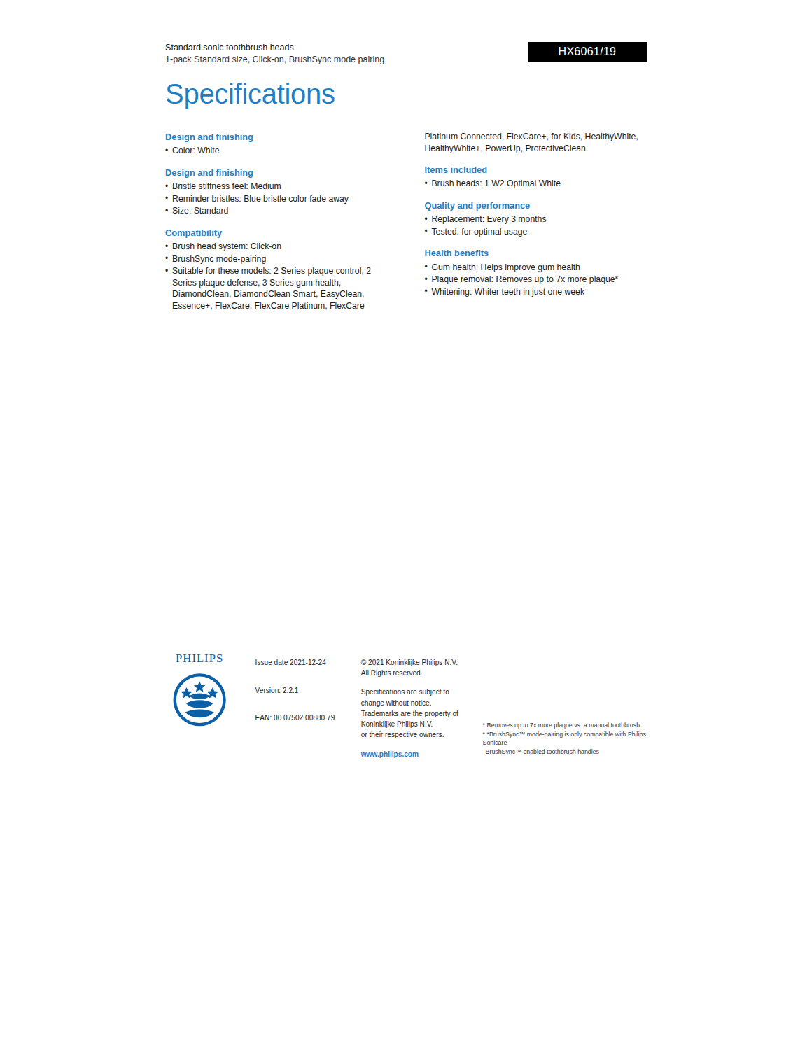Standard sonic toothbrush heads
1-pack Standard size, Click-on, BrushSync mode pairing
HX6061/19
Specifications
Design and finishing
Color: White
Design and finishing
Bristle stiffness feel: Medium
Reminder bristles: Blue bristle color fade away
Size: Standard
Compatibility
Brush head system: Click-on
BrushSync mode-pairing
Suitable for these models: 2 Series plaque control, 2 Series plaque defense, 3 Series gum health, DiamondClean, DiamondClean Smart, EasyClean, Essence+, FlexCare, FlexCare Platinum, FlexCare
Platinum Connected, FlexCare+, for Kids, HealthyWhite, HealthyWhite+, PowerUp, ProtectiveClean
Items included
Brush heads: 1 W2 Optimal White
Quality and performance
Replacement: Every 3 months
Tested: for optimal usage
Health benefits
Gum health: Helps improve gum health
Plaque removal: Removes up to 7x more plaque*
Whitening: Whiter teeth in just one week
PHILIPS
Issue date 2021-12-24
Version: 2.2.1
EAN: 00 07502 00880 79
© 2021 Koninklijke Philips N.V.
All Rights reserved.
Specifications are subject to change without notice.
Trademarks are the property of Koninklijke Philips N.V.
or their respective owners.
www.philips.com
* Removes up to 7x more plaque vs. a manual toothbrush
* *BrushSync™ mode-pairing is only compatible with Philips Sonicare
BrushSync™ enabled toothbrush handles